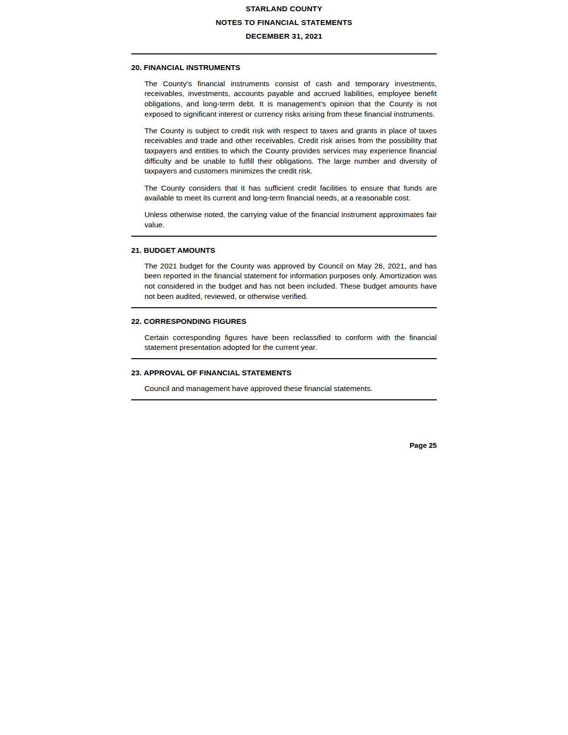STARLAND COUNTY
NOTES TO FINANCIAL STATEMENTS
DECEMBER 31, 2021
20. FINANCIAL INSTRUMENTS
The County's financial instruments consist of cash and temporary investments, receivables, investments, accounts payable and accrued liabilities, employee benefit obligations, and long-term debt. It is management’s opinion that the County is not exposed to significant interest or currency risks arising from these financial instruments.
The County is subject to credit risk with respect to taxes and grants in place of taxes receivables and trade and other receivables. Credit risk arises from the possibility that taxpayers and entities to which the County provides services may experience financial difficulty and be unable to fulfill their obligations. The large number and diversity of taxpayers and customers minimizes the credit risk.
The County considers that it has sufficient credit facilities to ensure that funds are available to meet its current and long-term financial needs, at a reasonable cost.
Unless otherwise noted, the carrying value of the financial instrument approximates fair value.
21. BUDGET AMOUNTS
The 2021 budget for the County was approved by Council on May 26, 2021, and has been reported in the financial statement for information purposes only. Amortization was not considered in the budget and has not been included. These budget amounts have not been audited, reviewed, or otherwise verified.
22. CORRESPONDING FIGURES
Certain corresponding figures have been reclassified to conform with the financial statement presentation adopted for the current year.
23. APPROVAL OF FINANCIAL STATEMENTS
Council and management have approved these financial statements.
Page 25